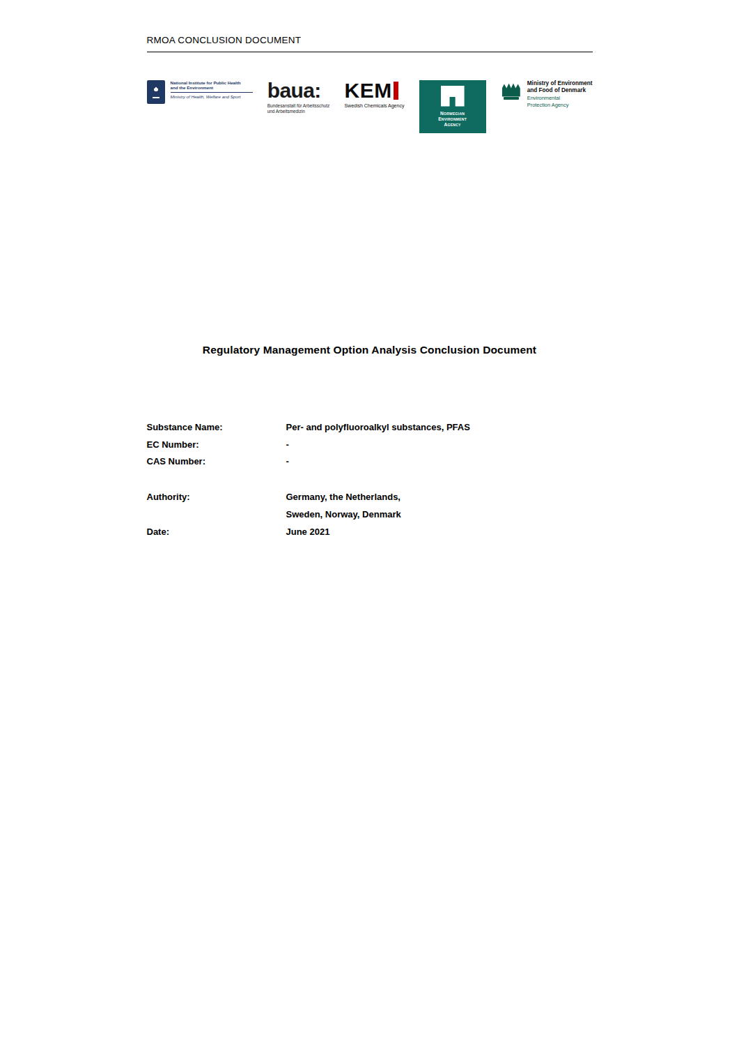RMOA CONCLUSION DOCUMENT
National Institute for Public Health
and the Environment
Ministry of Health, Welfare and Sport
baua:
Bundesanstalt für Arbeitsschutz
und Arbeitsmedizin
KEM
Swedish Chemicals Agency
Norwegian
Environment
Agency
Ministry of Environment
and Food of Denmark
Environmental
Protection Agency
Regulatory Management Option Analysis Conclusion Document
| Substance Name: | Per- and polyfluoroalkyl substances, PFAS |
| EC Number: | - |
| CAS Number: | - |
| Authority: | Germany, the Netherlands, |
| | Sweden, Norway, Denmark |
| Date: | June 2021 |